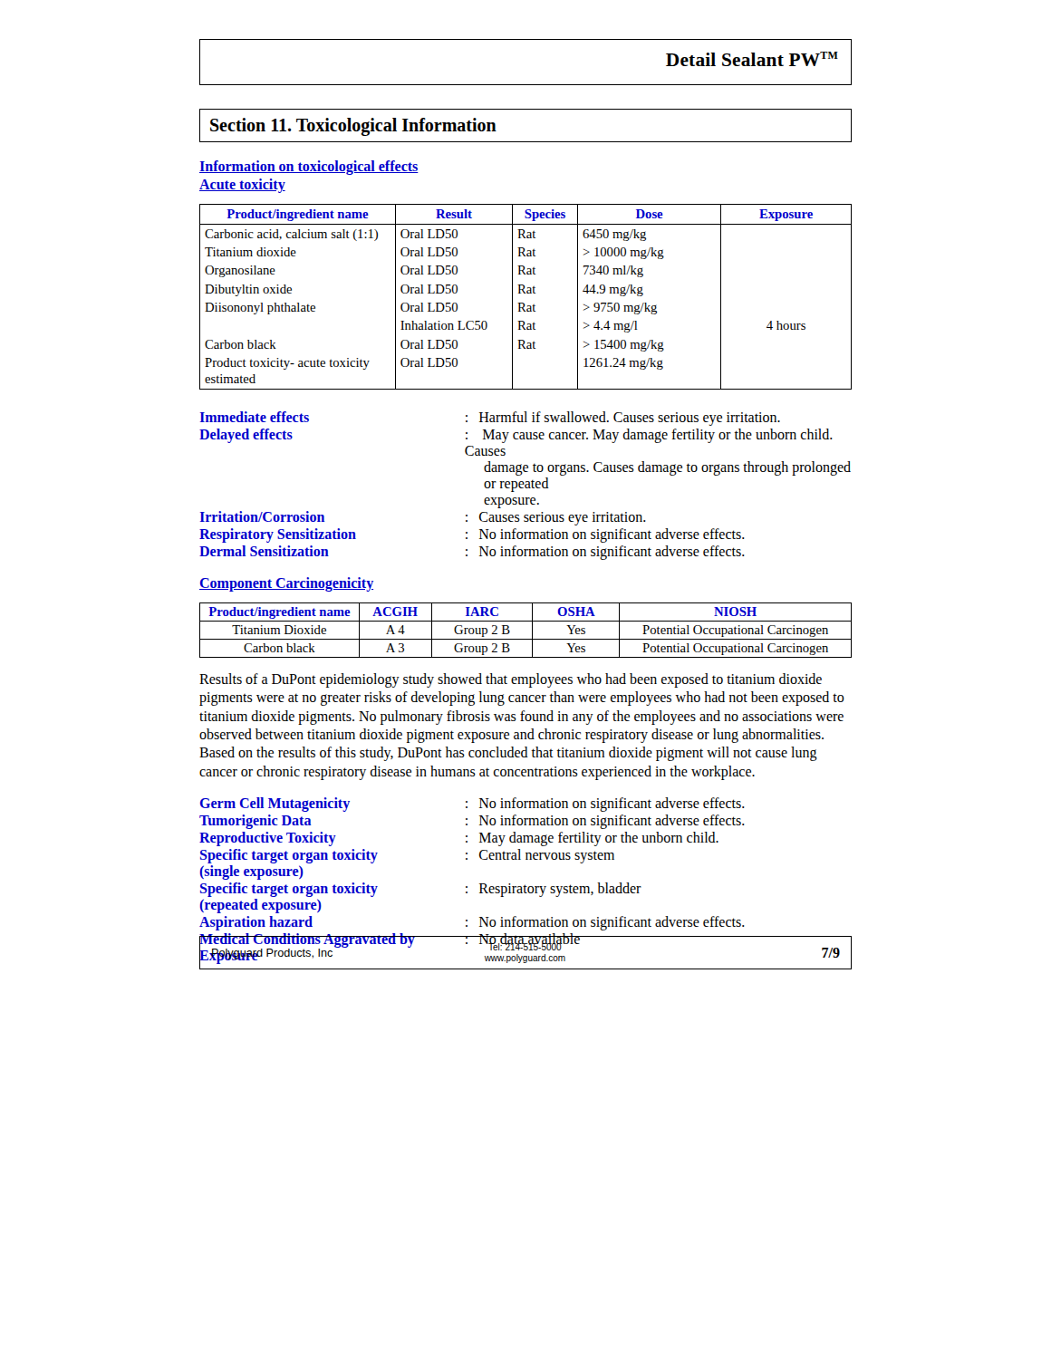Detail Sealant PWTM
Section 11. Toxicological Information
Information on toxicological effects
Acute toxicity
| Product/ingredient name | Result | Species | Dose | Exposure |
| --- | --- | --- | --- | --- |
| Carbonic acid, calcium salt (1:1) | Oral LD50 | Rat | 6450 mg/kg | |
| Titanium dioxide | Oral LD50 | Rat | > 10000 mg/kg | |
| Organosilane | Oral LD50 | Rat | 7340 ml/kg | |
| Dibutyltin oxide | Oral LD50 | Rat | 44.9 mg/kg | |
| Diisononyl phthalate | Oral LD50 | Rat | > 9750 mg/kg | |
| | Inhalation LC50 | Rat | > 4.4 mg/l | 4 hours |
| Carbon black | Oral LD50 | Rat | > 15400 mg/kg | |
| Product toxicity- acute toxicity estimated | Oral LD50 | | 1261.24 mg/kg | |
| Immediate effects | : Harmful if swallowed. Causes serious eye irritation. |
| Delayed effects | : May cause cancer. May damage fertility or the unborn child. Causes damage to organs. Causes damage to organs through prolonged or repeated exposure. |
| Irritation/Corrosion | : Causes serious eye irritation. |
| Respiratory Sensitization | : No information on significant adverse effects. |
| Dermal Sensitization | : No information on significant adverse effects. |
Component Carcinogenicity
| Product/ingredient name | ACGIH | IARC | OSHA | NIOSH |
| --- | --- | --- | --- | --- |
| Titanium Dioxide | A 4 | Group 2 B | Yes | Potential Occupational Carcinogen |
| Carbon black | A 3 | Group 2 B | Yes | Potential Occupational Carcinogen |
Results of a DuPont epidemiology study showed that employees who had been exposed to titanium dioxide pigments were at no greater risks of developing lung cancer than were employees who had not been exposed to titanium dioxide pigments. No pulmonary fibrosis was found in any of the employees and no associations were observed between titanium dioxide pigment exposure and chronic respiratory disease or lung abnormalities. Based on the results of this study, DuPont has concluded that titanium dioxide pigment will not cause lung cancer or chronic respiratory disease in humans at concentrations experienced in the workplace.
| Germ Cell Mutagenicity | : No information on significant adverse effects. |
| Tumorigenic Data | : No information on significant adverse effects. |
| Reproductive Toxicity | : May damage fertility or the unborn child. |
| Specific target organ toxicity (single exposure) | : Central nervous system |
| Specific target organ toxicity (repeated exposure) | : Respiratory system, bladder |
| Aspiration hazard | : No information on significant adverse effects. |
| Medical Conditions Aggravated by Exposure | : No data available |
Polyguard Products, Inc
Tel: 214-515-5000
www.polyguard.com
7/9